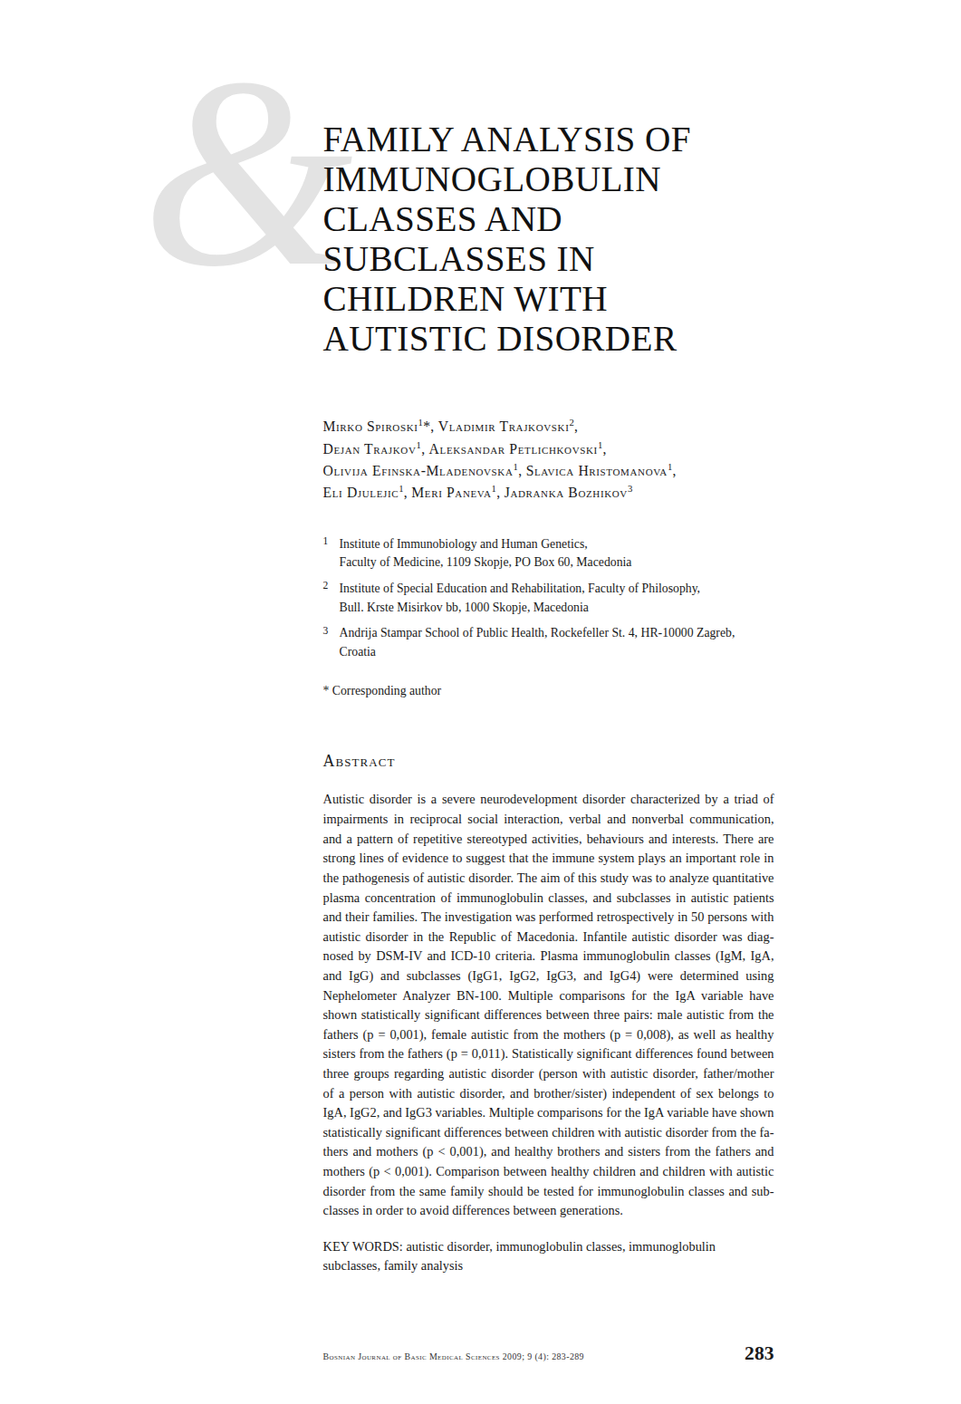&
Family analysis of immunoglobulin classes and subclasses in children with autistic disorder
Mirko Spiroski1*, Vladimir Trajkovski2, Dejan Trajkov1, Aleksandar Petlichkovski1, Olivija Efinska-Mladenovska1, Slavica Hristomanova1, Eli Djulejic1, Meri Paneva1, Jadranka Bozhikov3
1 Institute of Immunobiology and Human Genetics,
Faculty of Medicine, 1109 Skopje, PO Box 60, Macedonia
2 Institute of Special Education and Rehabilitation, Faculty of Philosophy,
Bull. Krste Misirkov bb, 1000 Skopje, Macedonia
3 Andrija Stampar School of Public Health, Rockefeller St. 4, HR-10000 Zagreb, Croatia
* Corresponding author
Abstract
Autistic disorder is a severe neurodevelopment disorder characterized by a triad of impairments in reciprocal social interaction, verbal and nonverbal communication, and a pattern of repetitive stereotyped activities, behaviours and interests. There are strong lines of evidence to suggest that the immune system plays an important role in the pathogenesis of autistic disorder. The aim of this study was to analyze quantitative plasma concentration of immunoglobulin classes, and subclasses in autistic patients and their families. The investigation was performed retrospectively in 50 persons with autistic disorder in the Republic of Macedonia. Infantile autistic disorder was diagnosed by DSM-IV and ICD-10 criteria. Plasma immunoglobulin classes (IgM, IgA, and IgG) and subclasses (IgG1, IgG2, IgG3, and IgG4) were determined using Nephelometer Analyzer BN-100. Multiple comparisons for the IgA variable have shown statistically significant differences between three pairs: male autistic from the fathers (p = 0,001), female autistic from the mothers (p = 0,008), as well as healthy sisters from the fathers (p = 0,011). Statistically significant differences found between three groups regarding autistic disorder (person with autistic disorder, father/mother of a person with autistic disorder, and brother/sister) independent of sex belongs to IgA, IgG2, and IgG3 variables. Multiple comparisons for the IgA variable have shown statistically significant differences between children with autistic disorder from the fathers and mothers (p < 0,001), and healthy brothers and sisters from the fathers and mothers (p < 0,001). Comparison between healthy children and children with autistic disorder from the same family should be tested for immunoglobulin classes and subclasses in order to avoid differences between generations.
KEY WORDS: autistic disorder, immunoglobulin classes, immunoglobulin subclasses, family analysis
Bosnian Journal of Basic Medical Sciences 2009; 9 (4): 283-289 283